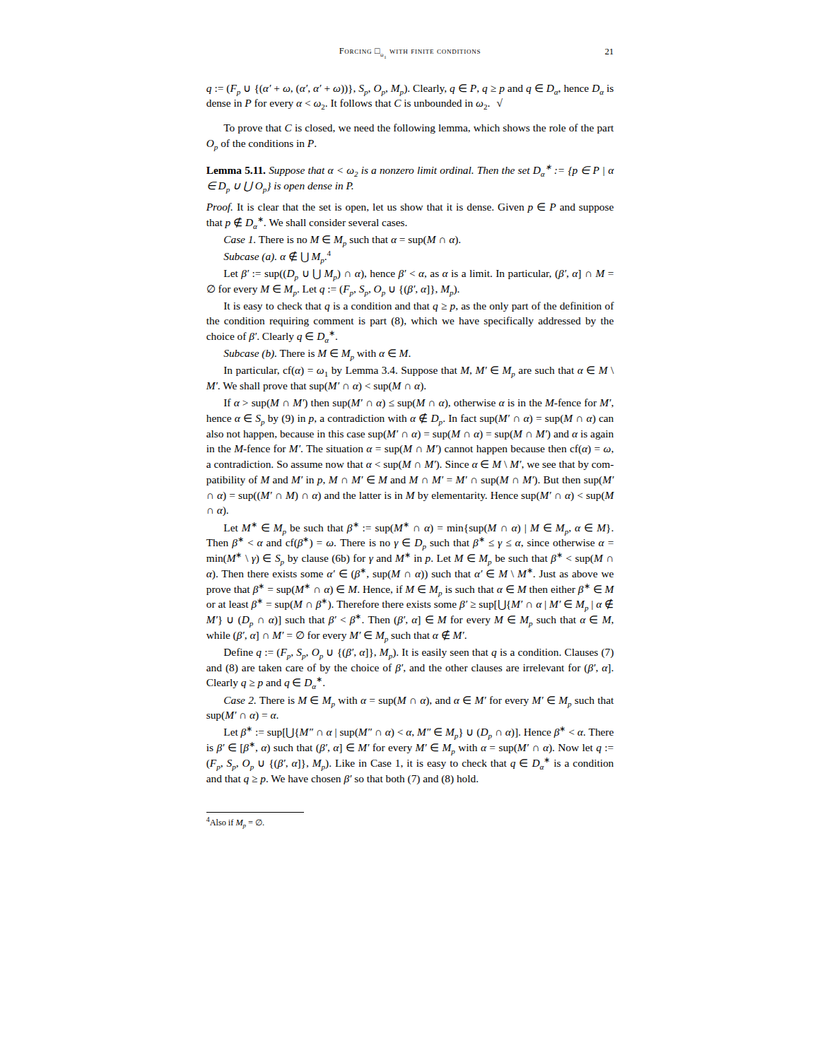Forcing □ω1 with finite conditions 21
q := (Fp ∪ {(α′ + ω, (α′, α′ + ω))}, Sp, Op, Mp). Clearly, q ∈ P, q ≥ p and q ∈ Dα, hence Dα is dense in P for every α < ω2. It follows that C is unbounded in ω2. √
To prove that C is closed, we need the following lemma, which shows the role of the part Op of the conditions in P.
Lemma 5.11. Suppose that α < ω2 is a nonzero limit ordinal. Then the set Dα∗ := {p ∈ P | α ∈ Dp ∪ ⋃ Op} is open dense in P.
Proof. It is clear that the set is open, let us show that it is dense. Given p ∈ P and suppose that p ∉ Dα∗. We shall consider several cases.
Case 1. There is no M ∈ Mp such that α = sup(M ∩ α).
Subcase (a). α ∉ ⋃ Mp.4
Let β′ := sup((Dp ∪ ⋃ Mp) ∩ α), hence β′ < α, as α is a limit. In particular, (β′, α] ∩ M = ∅ for every M ∈ Mp. Let q := (Fp, Sp, Op ∪ {(β′, α]}, Mp).
It is easy to check that q is a condition and that q ≥ p, as the only part of the definition of the condition requiring comment is part (8), which we have specifically addressed by the choice of β′. Clearly q ∈ Dα∗.
Subcase (b). There is M ∈ Mp with α ∈ M.
In particular, cf(α) = ω1 by Lemma 3.4. Suppose that M, M′ ∈ Mp are such that α ∈ M \ M′. We shall prove that sup(M′ ∩ α) < sup(M ∩ α).
If α > sup(M ∩ M′) then sup(M′ ∩ α) ≤ sup(M ∩ α), otherwise α is in the M-fence for M′, hence α ∈ Sp by (9) in p, a contradiction with α ∉ Dp. In fact sup(M′ ∩ α) = sup(M ∩ α) can also not happen, because in this case sup(M′ ∩ α) = sup(M ∩ α) = sup(M ∩ M′) and α is again in the M-fence for M′. The situation α = sup(M ∩ M′) cannot happen because then cf(α) = ω, a contradiction. So assume now that α < sup(M ∩ M′). Since α ∈ M \ M′, we see that by compatibility of M and M′ in p, M ∩ M′ ∈ M and M ∩ M′ = M′ ∩ sup(M ∩ M′). But then sup(M′ ∩ α) = sup((M′ ∩ M) ∩ α) and the latter is in M by elementarity. Hence sup(M′ ∩ α) < sup(M ∩ α).
Let M∗ ∈ Mp be such that β∗ := sup(M∗ ∩ α) = min{sup(M ∩ α) | M ∈ Mp, α ∈ M}. Then β∗ < α and cf(β∗) = ω. There is no γ ∈ Dp such that β∗ ≤ γ ≤ α, since otherwise α = min(M∗ \ γ) ∈ Sp by clause (6b) for γ and M∗ in p. Let M ∈ Mp be such that β∗ < sup(M ∩ α). Then there exists some α′ ∈ (β∗, sup(M ∩ α)) such that α′ ∈ M \ M∗. Just as above we prove that β∗ = sup(M∗ ∩ α) ∈ M. Hence, if M ∈ Mp is such that α ∈ M then either β∗ ∈ M or at least β∗ = sup(M ∩ β∗). Therefore there exists some β′ ≥ sup[⋃{M′ ∩ α | M′ ∈ Mp | α ∉ M′} ∪ (Dp ∩ α)] such that β′ < β∗. Then (β′, α] ∈ M for every M ∈ Mp such that α ∈ M, while (β′, α] ∩ M′ = ∅ for every M′ ∈ Mp such that α ∉ M′.
Define q := (Fp, Sp, Op ∪ {(β′, α]}, Mp). It is easily seen that q is a condition. Clauses (7) and (8) are taken care of by the choice of β′, and the other clauses are irrelevant for (β′, α]. Clearly q ≥ p and q ∈ Dα∗.
Case 2. There is M ∈ Mp with α = sup(M ∩ α), and α ∈ M′ for every M′ ∈ Mp such that sup(M′ ∩ α) = α.
Let β∗ := sup[⋃{M″ ∩ α | sup(M″ ∩ α) < α, M″ ∈ Mp} ∪ (Dp ∩ α)]. Hence β∗ < α. There is β′ ∈ [β∗, α) such that (β′, α] ∈ M′ for every M′ ∈ Mp with α = sup(M′ ∩ α). Now let q := (Fp, Sp, Op ∪ {(β′, α]}, Mp). Like in Case 1, it is easy to check that q ∈ Dα∗ is a condition and that q ≥ p. We have chosen β′ so that both (7) and (8) hold.
4Also if Mp = ∅.